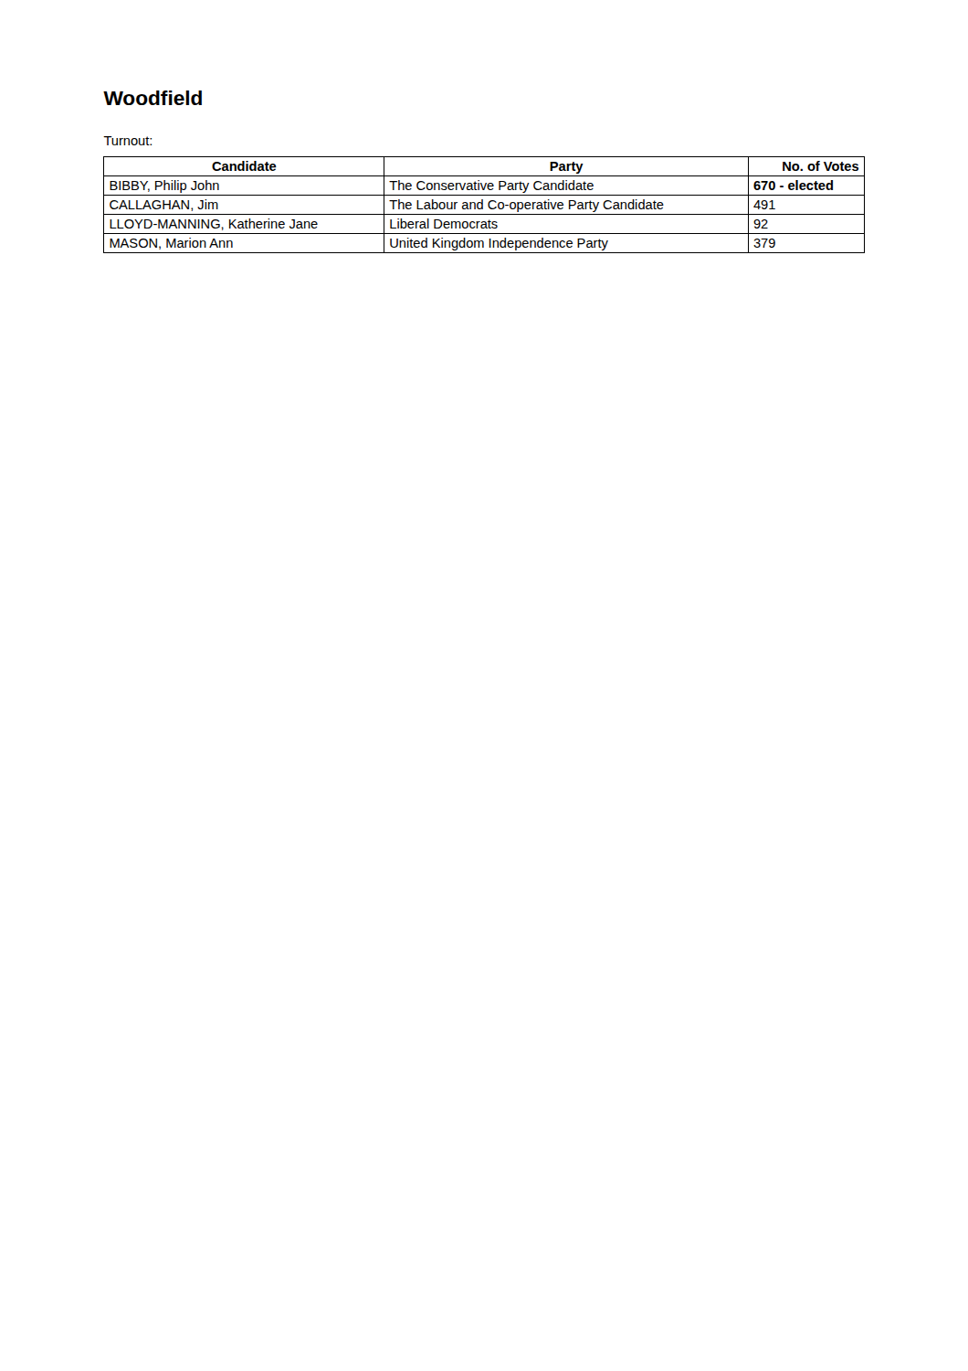Woodfield
Turnout:
| Candidate | Party | No. of Votes |
| --- | --- | --- |
| BIBBY, Philip John | The Conservative Party Candidate | 670 - elected |
| CALLAGHAN, Jim | The Labour and Co-operative Party Candidate | 491 |
| LLOYD-MANNING, Katherine Jane | Liberal Democrats | 92 |
| MASON, Marion Ann | United Kingdom Independence Party | 379 |